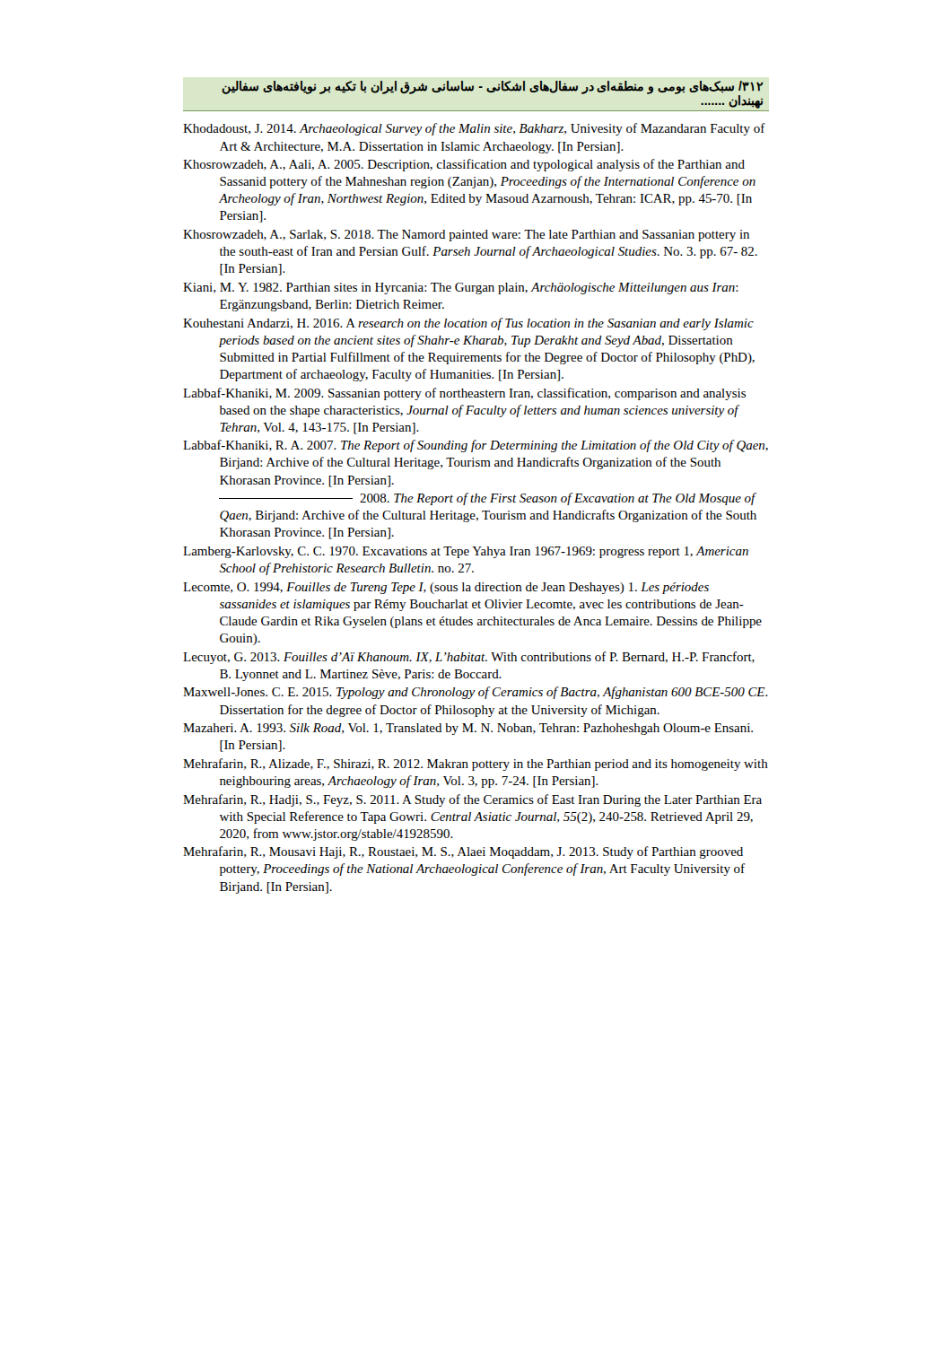۳۱۲/ سبک‌های بومی و منطقه‌ای در سفال‌های اشکانی - ساسانی شرق ایران با تکیه بر نویافته‌های سفالین نهبندان .......
Khodadoust, J. 2014. Archaeological Survey of the Malin site, Bakharz, Univesity of Mazandaran Faculty of Art & Architecture, M.A. Dissertation in Islamic Archaeology. [In Persian].
Khosrowzadeh, A., Aali, A. 2005. Description, classification and typological analysis of the Parthian and Sassanid pottery of the Mahneshan region (Zanjan), Proceedings of the International Conference on Archeology of Iran, Northwest Region, Edited by Masoud Azarnoush, Tehran: ICAR, pp. 45-70. [In Persian].
Khosrowzadeh, A., Sarlak, S. 2018. The Namord painted ware: The late Parthian and Sassanian pottery in the south-east of Iran and Persian Gulf. Parseh Journal of Archaeological Studies. No. 3. pp. 67- 82. [In Persian].
Kiani, M. Y. 1982. Parthian sites in Hyrcania: The Gurgan plain, Archäologische Mitteilungen aus Iran: Ergänzungsband, Berlin: Dietrich Reimer.
Kouhestani Andarzi, H. 2016. A research on the location of Tus location in the Sasanian and early Islamic periods based on the ancient sites of Shahr-e Kharab, Tup Derakht and Seyd Abad, Dissertation Submitted in Partial Fulfillment of the Requirements for the Degree of Doctor of Philosophy (PhD), Department of archaeology, Faculty of Humanities. [In Persian].
Labbaf-Khaniki, M. 2009. Sassanian pottery of northeastern Iran, classification, comparison and analysis based on the shape characteristics, Journal of Faculty of letters and human sciences university of Tehran, Vol. 4, 143-175. [In Persian].
Labbaf-Khaniki, R. A. 2007. The Report of Sounding for Determining the Limitation of the Old City of Qaen, Birjand: Archive of the Cultural Heritage, Tourism and Handicrafts Organization of the South Khorasan Province. [In Persian].
2008. The Report of the First Season of Excavation at The Old Mosque of Qaen, Birjand: Archive of the Cultural Heritage, Tourism and Handicrafts Organization of the South Khorasan Province. [In Persian].
Lamberg-Karlovsky, C. C. 1970. Excavations at Tepe Yahya Iran 1967-1969: progress report 1, American School of Prehistoric Research Bulletin. no. 27.
Lecomte, O. 1994, Fouilles de Tureng Tepe I, (sous la direction de Jean Deshayes) 1. Les périodes sassanides et islamiques par Rémy Boucharlat et Olivier Lecomte, avec les contributions de Jean-Claude Gardin et Rika Gyselen (plans et études architecturales de Anca Lemaire. Dessins de Philippe Gouin).
Lecuyot, G. 2013. Fouilles d’Aï Khanoum. IX, L’habitat. With contributions of P. Bernard, H.-P. Francfort, B. Lyonnet and L. Martinez Sève, Paris: de Boccard.
Maxwell-Jones. C. E. 2015. Typology and Chronology of Ceramics of Bactra, Afghanistan 600 BCE-500 CE. Dissertation for the degree of Doctor of Philosophy at the University of Michigan.
Mazaheri. A. 1993. Silk Road, Vol. 1, Translated by M. N. Noban, Tehran: Pazhoheshgah Oloum-e Ensani. [In Persian].
Mehrafarin, R., Alizade, F., Shirazi, R. 2012. Makran pottery in the Parthian period and its homogeneity with neighbouring areas, Archaeology of Iran, Vol. 3, pp. 7-24. [In Persian].
Mehrafarin, R., Hadji, S., Feyz, S. 2011. A Study of the Ceramics of East Iran During the Later Parthian Era with Special Reference to Tapa Gowri. Central Asiatic Journal, 55(2), 240-258. Retrieved April 29, 2020, from www.jstor.org/stable/41928590.
Mehrafarin, R., Mousavi Haji, R., Roustaei, M. S., Alaei Moqaddam, J. 2013. Study of Parthian grooved pottery, Proceedings of the National Archaeological Conference of Iran, Art Faculty University of Birjand. [In Persian].